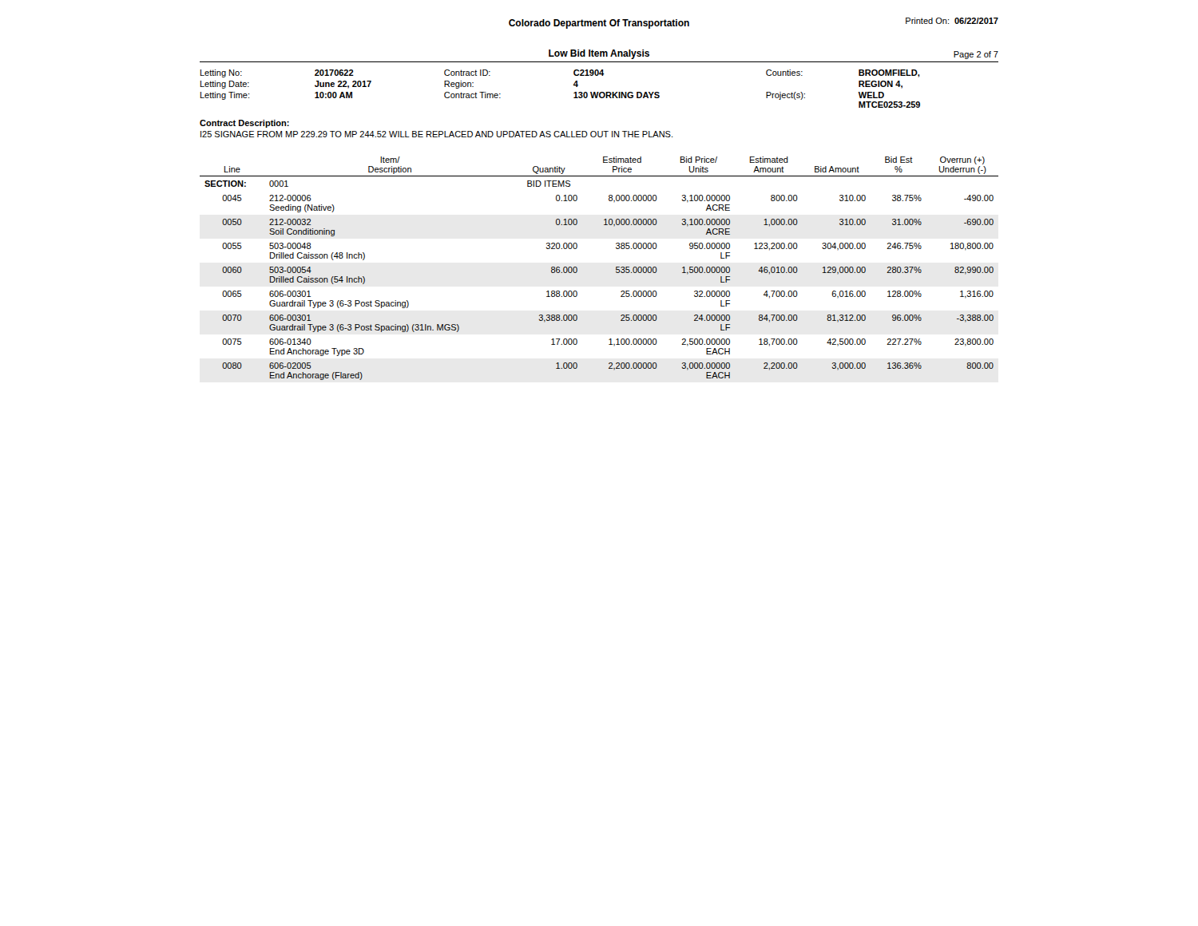Colorado Department Of Transportation
Printed On: 06/22/2017
Low Bid Item Analysis
Page 2 of 7
| Letting No: | 20170622 | Contract ID: | C21904 | Counties: | BROOMFIELD, |
| Letting Date: | June 22, 2017 | Region: | 4 | | REGION 4, |
| Letting Time: | 10:00 AM | Contract Time: | 130 WORKING DAYS | Project(s): | WELD MTCE0253-259 |
Contract Description:
I25 SIGNAGE FROM MP 229.29 TO MP 244.52 WILL BE REPLACED AND UPDATED AS CALLED OUT IN THE PLANS.
| Line | Item/ Description | Quantity | Estimated Price | Bid Price/ Units | Estimated Amount | Bid Amount | Bid Est % | Overrun (+) Underrun (-) |
| --- | --- | --- | --- | --- | --- | --- | --- | --- |
| SECTION: | 0001 | BID ITEMS | | | | | | |
| 0045 | 212-00006 Seeding (Native) | 0.100 | 8,000.00000 | 3,100.00000 ACRE | 800.00 | 310.00 | 38.75% | -490.00 |
| 0050 | 212-00032 Soil Conditioning | 0.100 | 10,000.00000 | 3,100.00000 ACRE | 1,000.00 | 310.00 | 31.00% | -690.00 |
| 0055 | 503-00048 Drilled Caisson (48 Inch) | 320.000 | 385.00000 | 950.00000 LF | 123,200.00 | 304,000.00 | 246.75% | 180,800.00 |
| 0060 | 503-00054 Drilled Caisson (54 Inch) | 86.000 | 535.00000 | 1,500.00000 LF | 46,010.00 | 129,000.00 | 280.37% | 82,990.00 |
| 0065 | 606-00301 Guardrail Type 3 (6-3 Post Spacing) | 188.000 | 25.00000 | 32.00000 LF | 4,700.00 | 6,016.00 | 128.00% | 1,316.00 |
| 0070 | 606-00301 Guardrail Type 3 (6-3 Post Spacing) (31In. MGS) | 3,388.000 | 25.00000 | 24.00000 LF | 84,700.00 | 81,312.00 | 96.00% | -3,388.00 |
| 0075 | 606-01340 End Anchorage Type 3D | 17.000 | 1,100.00000 | 2,500.00000 EACH | 18,700.00 | 42,500.00 | 227.27% | 23,800.00 |
| 0080 | 606-02005 End Anchorage (Flared) | 1.000 | 2,200.00000 | 3,000.00000 EACH | 2,200.00 | 3,000.00 | 136.36% | 800.00 |